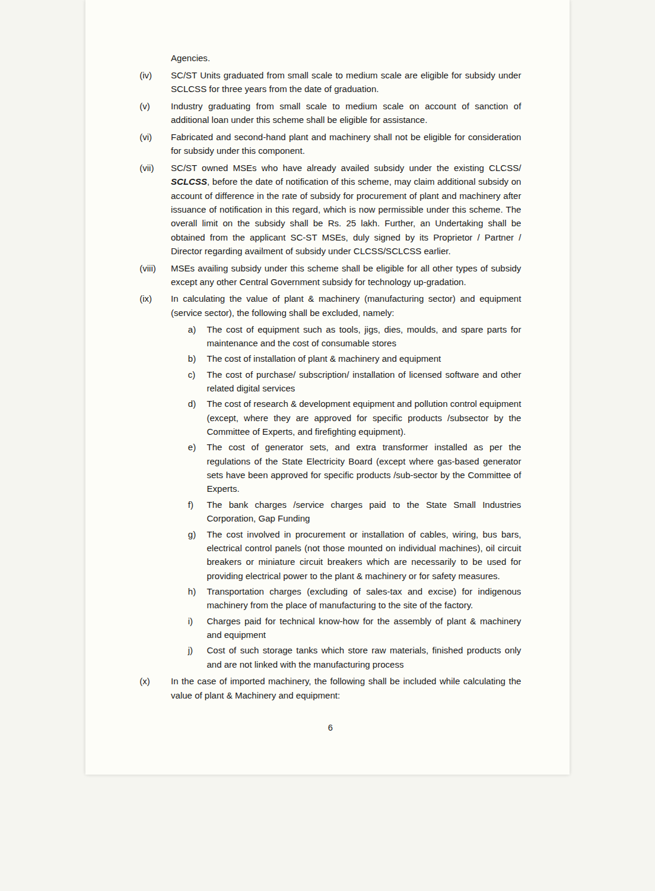Agencies.
(iv) SC/ST Units graduated from small scale to medium scale are eligible for subsidy under SCLCSS for three years from the date of graduation.
(v) Industry graduating from small scale to medium scale on account of sanction of additional loan under this scheme shall be eligible for assistance.
(vi) Fabricated and second-hand plant and machinery shall not be eligible for consideration for subsidy under this component.
(vii) SC/ST owned MSEs who have already availed subsidy under the existing CLCSS/ SCLCSS, before the date of notification of this scheme, may claim additional subsidy on account of difference in the rate of subsidy for procurement of plant and machinery after issuance of notification in this regard, which is now permissible under this scheme. The overall limit on the subsidy shall be Rs. 25 lakh. Further, an Undertaking shall be obtained from the applicant SC-ST MSEs, duly signed by its Proprietor / Partner / Director regarding availment of subsidy under CLCSS/SCLCSS earlier.
(viii) MSEs availing subsidy under this scheme shall be eligible for all other types of subsidy except any other Central Government subsidy for technology up-gradation.
(ix) In calculating the value of plant & machinery (manufacturing sector) and equipment (service sector), the following shall be excluded, namely:
a) The cost of equipment such as tools, jigs, dies, moulds, and spare parts for maintenance and the cost of consumable stores
b) The cost of installation of plant & machinery and equipment
c) The cost of purchase/ subscription/ installation of licensed software and other related digital services
d) The cost of research & development equipment and pollution control equipment (except, where they are approved for specific products /subsector by the Committee of Experts, and firefighting equipment).
e) The cost of generator sets, and extra transformer installed as per the regulations of the State Electricity Board (except where gas-based generator sets have been approved for specific products /sub-sector by the Committee of Experts.
f) The bank charges /service charges paid to the State Small Industries Corporation, Gap Funding
g) The cost involved in procurement or installation of cables, wiring, bus bars, electrical control panels (not those mounted on individual machines), oil circuit breakers or miniature circuit breakers which are necessarily to be used for providing electrical power to the plant & machinery or for safety measures.
h) Transportation charges (excluding of sales-tax and excise) for indigenous machinery from the place of manufacturing to the site of the factory.
i) Charges paid for technical know-how for the assembly of plant & machinery and equipment
j) Cost of such storage tanks which store raw materials, finished products only and are not linked with the manufacturing process
(x) In the case of imported machinery, the following shall be included while calculating the value of plant & Machinery and equipment:
6